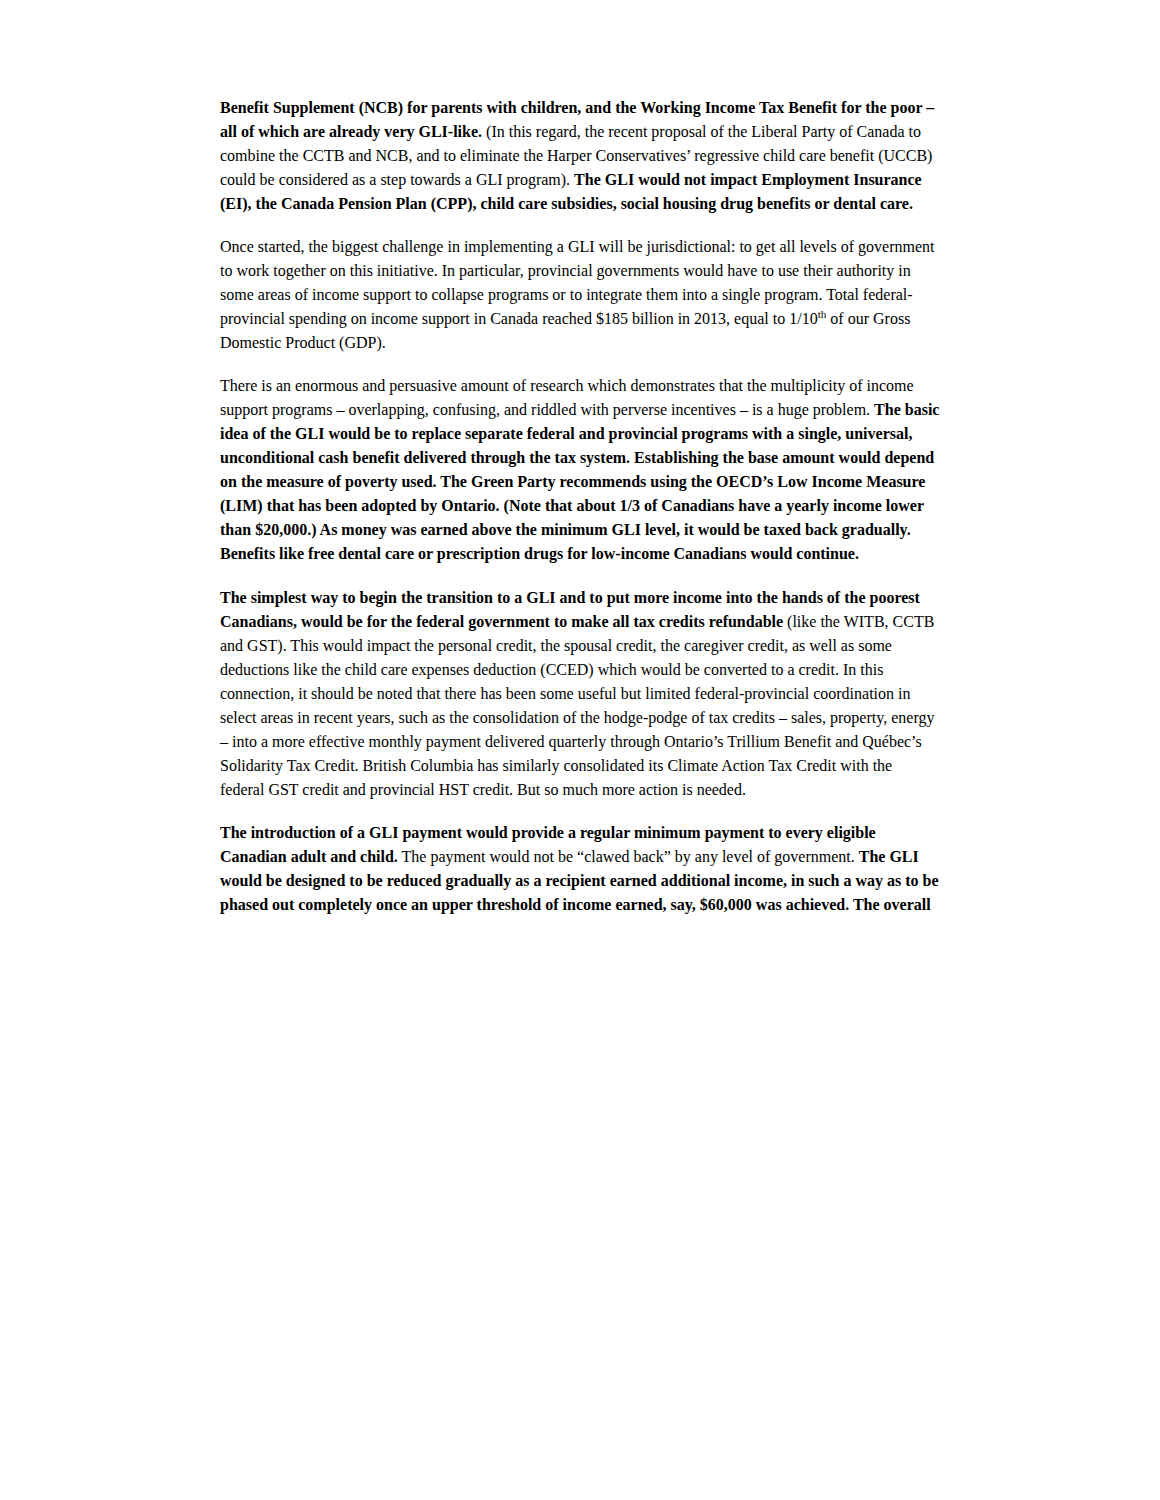Benefit Supplement (NCB) for parents with children, and the Working Income Tax Benefit for the poor – all of which are already very GLI-like. (In this regard, the recent proposal of the Liberal Party of Canada to combine the CCTB and NCB, and to eliminate the Harper Conservatives’ regressive child care benefit (UCCB) could be considered as a step towards a GLI program). The GLI would not impact Employment Insurance (EI), the Canada Pension Plan (CPP), child care subsidies, social housing drug benefits or dental care.
Once started, the biggest challenge in implementing a GLI will be jurisdictional: to get all levels of government to work together on this initiative. In particular, provincial governments would have to use their authority in some areas of income support to collapse programs or to integrate them into a single program. Total federal-provincial spending on income support in Canada reached $185 billion in 2013, equal to 1/10th of our Gross Domestic Product (GDP).
There is an enormous and persuasive amount of research which demonstrates that the multiplicity of income support programs – overlapping, confusing, and riddled with perverse incentives – is a huge problem. The basic idea of the GLI would be to replace separate federal and provincial programs with a single, universal, unconditional cash benefit delivered through the tax system. Establishing the base amount would depend on the measure of poverty used. The Green Party recommends using the OECD’s Low Income Measure (LIM) that has been adopted by Ontario. (Note that about 1/3 of Canadians have a yearly income lower than $20,000.) As money was earned above the minimum GLI level, it would be taxed back gradually. Benefits like free dental care or prescription drugs for low-income Canadians would continue.
The simplest way to begin the transition to a GLI and to put more income into the hands of the poorest Canadians, would be for the federal government to make all tax credits refundable (like the WITB, CCTB and GST). This would impact the personal credit, the spousal credit, the caregiver credit, as well as some deductions like the child care expenses deduction (CCED) which would be converted to a credit. In this connection, it should be noted that there has been some useful but limited federal-provincial coordination in select areas in recent years, such as the consolidation of the hodge-podge of tax credits – sales, property, energy – into a more effective monthly payment delivered quarterly through Ontario’s Trillium Benefit and Québec’s Solidarity Tax Credit. British Columbia has similarly consolidated its Climate Action Tax Credit with the federal GST credit and provincial HST credit. But so much more action is needed.
The introduction of a GLI payment would provide a regular minimum payment to every eligible Canadian adult and child. The payment would not be “clawed back” by any level of government. The GLI would be designed to be reduced gradually as a recipient earned additional income, in such a way as to be phased out completely once an upper threshold of income earned, say, $60,000 was achieved. The overall